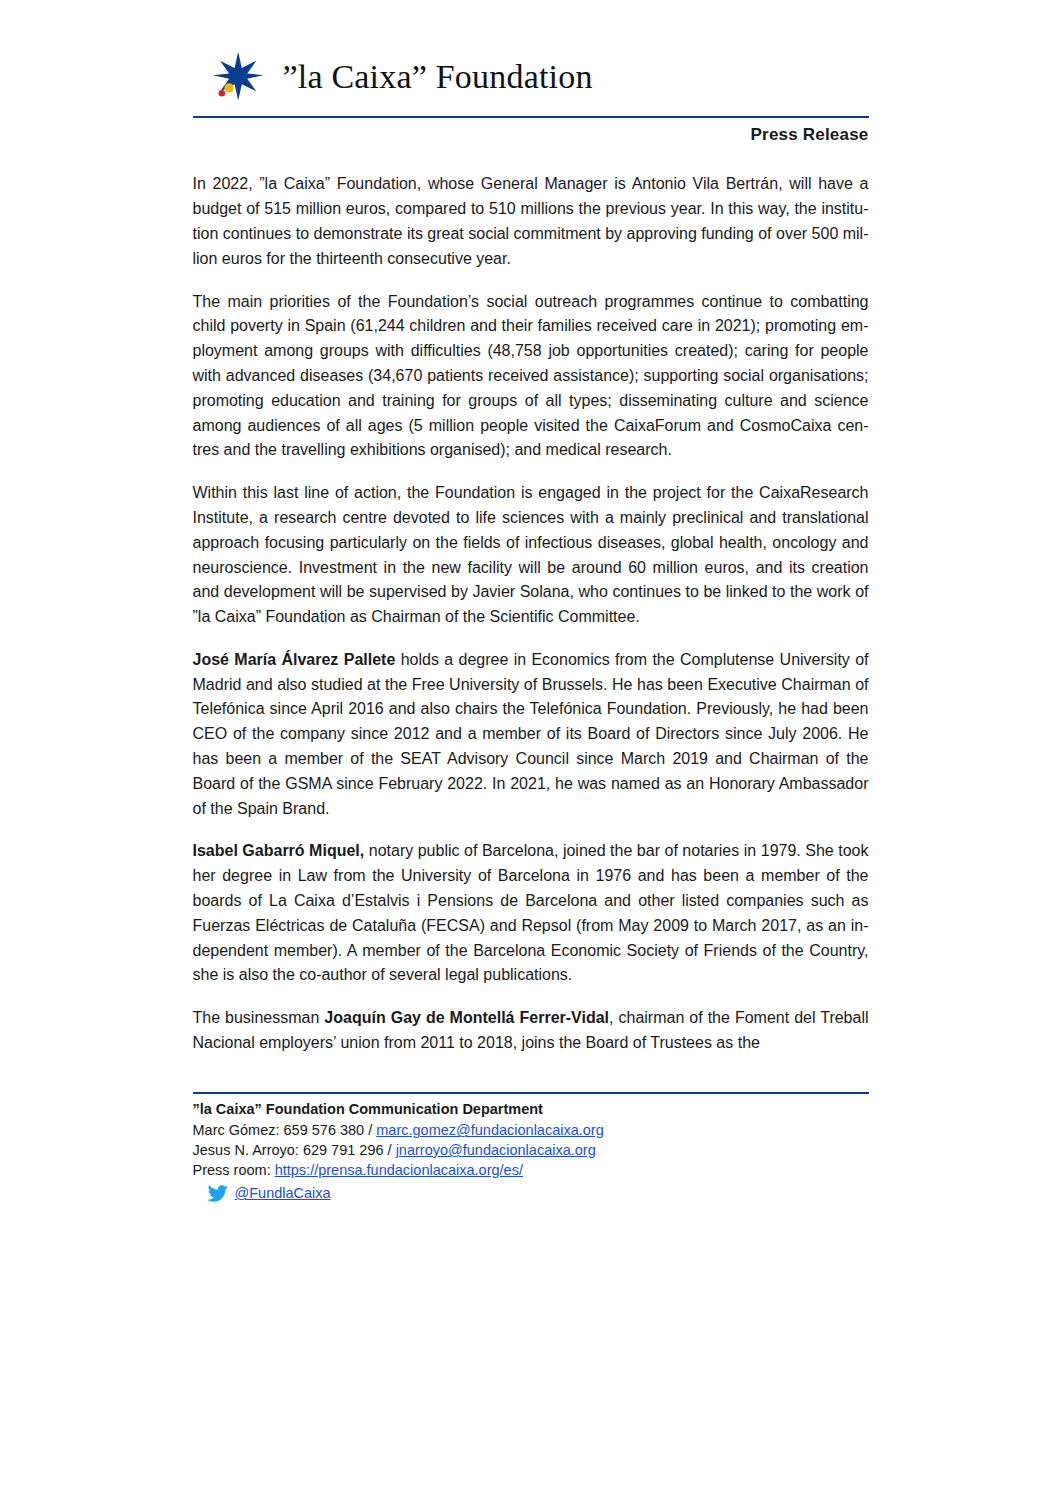”la Caixa” Foundation
Press Release
In 2022, ”la Caixa” Foundation, whose General Manager is Antonio Vila Bertrán, will have a budget of 515 million euros, compared to 510 millions the previous year. In this way, the institution continues to demonstrate its great social commitment by approving funding of over 500 million euros for the thirteenth consecutive year.
The main priorities of the Foundation’s social outreach programmes continue to combatting child poverty in Spain (61,244 children and their families received care in 2021); promoting employment among groups with difficulties (48,758 job opportunities created); caring for people with advanced diseases (34,670 patients received assistance); supporting social organisations; promoting education and training for groups of all types; disseminating culture and science among audiences of all ages (5 million people visited the CaixaForum and CosmoCaixa centres and the travelling exhibitions organised); and medical research.
Within this last line of action, the Foundation is engaged in the project for the CaixaResearch Institute, a research centre devoted to life sciences with a mainly preclinical and translational approach focusing particularly on the fields of infectious diseases, global health, oncology and neuroscience. Investment in the new facility will be around 60 million euros, and its creation and development will be supervised by Javier Solana, who continues to be linked to the work of ”la Caixa” Foundation as Chairman of the Scientific Committee.
José María Álvarez Pallete holds a degree in Economics from the Complutense University of Madrid and also studied at the Free University of Brussels. He has been Executive Chairman of Telefónica since April 2016 and also chairs the Telefónica Foundation. Previously, he had been CEO of the company since 2012 and a member of its Board of Directors since July 2006. He has been a member of the SEAT Advisory Council since March 2019 and Chairman of the Board of the GSMA since February 2022. In 2021, he was named as an Honorary Ambassador of the Spain Brand.
Isabel Gabarró Miquel, notary public of Barcelona, joined the bar of notaries in 1979. She took her degree in Law from the University of Barcelona in 1976 and has been a member of the boards of La Caixa d’Estalvis i Pensions de Barcelona and other listed companies such as Fuerzas Eléctricas de Cataluña (FECSA) and Repsol (from May 2009 to March 2017, as an independent member). A member of the Barcelona Economic Society of Friends of the Country, she is also the co-author of several legal publications.
The businessman Joaquín Gay de Montellá Ferrer-Vidal, chairman of the Foment del Treball Nacional employers’ union from 2011 to 2018, joins the Board of Trustees as the
”la Caixa” Foundation Communication Department
Marc Gómez: 659 576 380 / marc.gomez@fundacionlacaixa.org
Jesus N. Arroyo: 629 791 296 / jnarroyo@fundacionlacaixa.org
Press room: https://prensa.fundacionlacaixa.org/es/
@FundlaCaixa